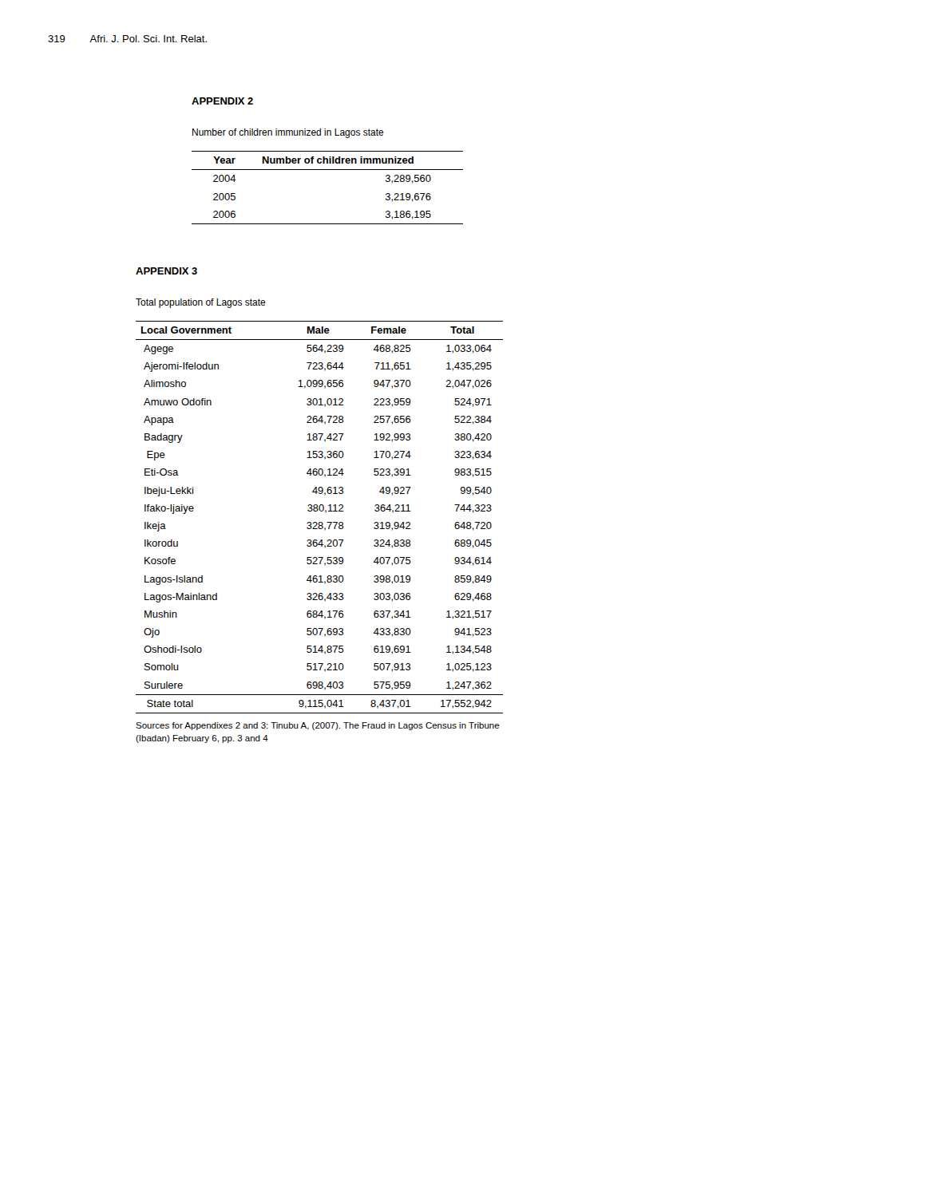319 Afri. J. Pol. Sci. Int. Relat.
APPENDIX 2
Number of children immunized in Lagos state
| Year | Number of children immunized |
| --- | --- |
| 2004 | 3,289,560 |
| 2005 | 3,219,676 |
| 2006 | 3,186,195 |
APPENDIX 3
Total population of Lagos state
| Local Government | Male | Female | Total |
| --- | --- | --- | --- |
| Agege | 564,239 | 468,825 | 1,033,064 |
| Ajeromi-Ifelodun | 723,644 | 711,651 | 1,435,295 |
| Alimosho | 1,099,656 | 947,370 | 2,047,026 |
| Amuwo Odofin | 301,012 | 223,959 | 524,971 |
| Apapa | 264,728 | 257,656 | 522,384 |
| Badagry | 187,427 | 192,993 | 380,420 |
| Epe | 153,360 | 170,274 | 323,634 |
| Eti-Osa | 460,124 | 523,391 | 983,515 |
| Ibeju-Lekki | 49,613 | 49,927 | 99,540 |
| Ifako-Ijaiye | 380,112 | 364,211 | 744,323 |
| Ikeja | 328,778 | 319,942 | 648,720 |
| Ikorodu | 364,207 | 324,838 | 689,045 |
| Kosofe | 527,539 | 407,075 | 934,614 |
| Lagos-Island | 461,830 | 398,019 | 859,849 |
| Lagos-Mainland | 326,433 | 303,036 | 629,468 |
| Mushin | 684,176 | 637,341 | 1,321,517 |
| Ojo | 507,693 | 433,830 | 941,523 |
| Oshodi-Isolo | 514,875 | 619,691 | 1,134,548 |
| Somolu | 517,210 | 507,913 | 1,025,123 |
| Surulere | 698,403 | 575,959 | 1,247,362 |
| State total | 9,115,041 | 8,437,01 | 17,552,942 |
Sources for Appendixes 2 and 3: Tinubu A, (2007). The Fraud in Lagos Census in Tribune (Ibadan) February 6, pp. 3 and 4